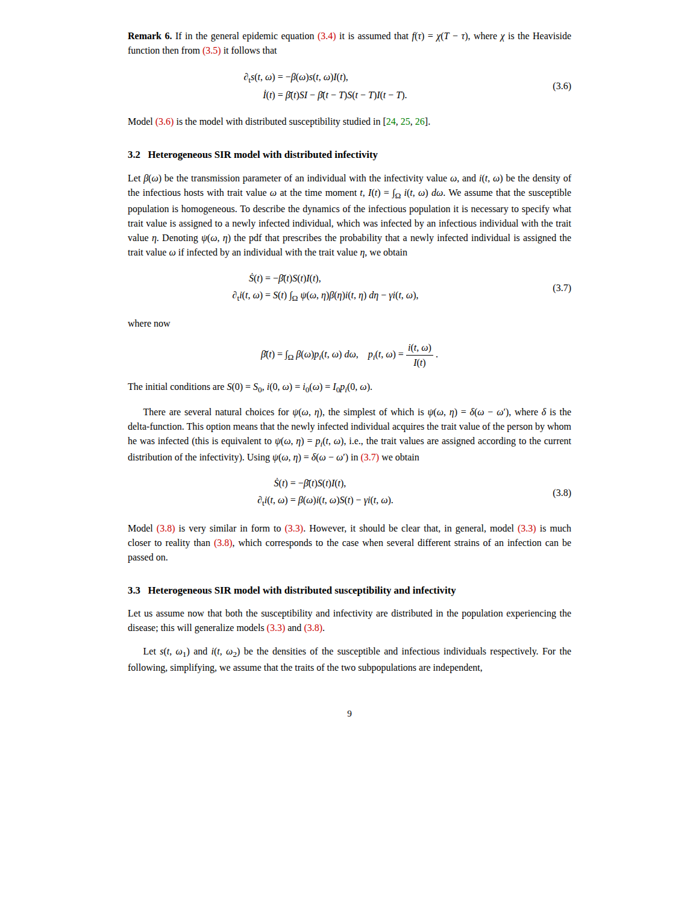Remark 6. If in the general epidemic equation (3.4) it is assumed that f(τ) = χ(T − τ), where χ is the Heaviside function then from (3.5) it follows that
∂ts(t, ω) = −β(ω)s(t, ω)I(t),
İ(t) = β̄(t)SI − β̄(t − T)S(t − T)I(t − T).
(3.6)
Model (3.6) is the model with distributed susceptibility studied in [24, 25, 26].
3.2 Heterogeneous SIR model with distributed infectivity
Let β(ω) be the transmission parameter of an individual with the infectivity value ω, and i(t, ω) be the density of the infectious hosts with trait value ω at the time moment t, I(t) = ∫Ω i(t, ω) dω. We assume that the susceptible population is homogeneous. To describe the dynamics of the infectious population it is necessary to specify what trait value is assigned to a newly infected individual, which was infected by an infectious individual with the trait value η. Denoting ψ(ω, η) the pdf that prescribes the probability that a newly infected individual is assigned the trait value ω if infected by an individual with the trait value η, we obtain
Ṡ(t) = −β̄(t)S(t)I(t),
∂ti(t, ω) = S(t) ∫Ω ψ(ω, η)β(η)i(t, η) dη − γi(t, ω),
(3.7)
where now
β̄(t) = ∫Ω β(ω)pi(t, ω) dω, pi(t, ω) = i(t, ω) I(t) .
The initial conditions are S(0) = S0, i(0, ω) = i0(ω) = I0pi(0, ω).
There are several natural choices for ψ(ω, η), the simplest of which is ψ(ω, η) = δ(ω − ω′), where δ is the delta-function. This option means that the newly infected individual acquires the trait value of the person by whom he was infected (this is equivalent to ψ(ω, η) = pi(t, ω), i.e., the trait values are assigned according to the current distribution of the infectivity). Using ψ(ω, η) = δ(ω − ω′) in (3.7) we obtain
Ṡ(t) = −β̄(t)S(t)I(t),
∂ti(t, ω) = β(ω)i(t, ω)S(t) − γi(t, ω).
(3.8)
Model (3.8) is very similar in form to (3.3). However, it should be clear that, in general, model (3.3) is much closer to reality than (3.8), which corresponds to the case when several different strains of an infection can be passed on.
3.3 Heterogeneous SIR model with distributed susceptibility and infectivity
Let us assume now that both the susceptibility and infectivity are distributed in the population experiencing the disease; this will generalize models (3.3) and (3.8).
Let s(t, ω1) and i(t, ω2) be the densities of the susceptible and infectious individuals respectively. For the following, simplifying, we assume that the traits of the two subpopulations are independent,
9